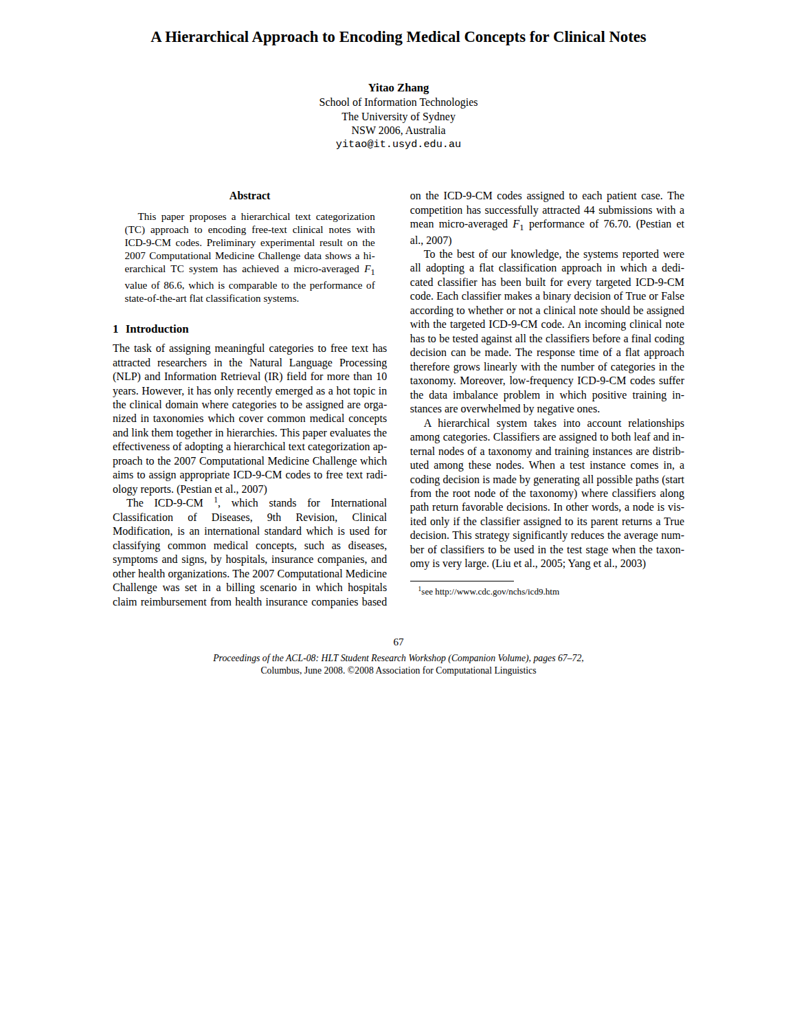A Hierarchical Approach to Encoding Medical Concepts for Clinical Notes
Yitao Zhang
School of Information Technologies
The University of Sydney
NSW 2006, Australia
yitao@it.usyd.edu.au
Abstract
This paper proposes a hierarchical text categorization (TC) approach to encoding free-text clinical notes with ICD-9-CM codes. Preliminary experimental result on the 2007 Computational Medicine Challenge data shows a hierarchical TC system has achieved a micro-averaged F1 value of 86.6, which is comparable to the performance of state-of-the-art flat classification systems.
1 Introduction
The task of assigning meaningful categories to free text has attracted researchers in the Natural Language Processing (NLP) and Information Retrieval (IR) field for more than 10 years. However, it has only recently emerged as a hot topic in the clinical domain where categories to be assigned are organized in taxonomies which cover common medical concepts and link them together in hierarchies. This paper evaluates the effectiveness of adopting a hierarchical text categorization approach to the 2007 Computational Medicine Challenge which aims to assign appropriate ICD-9-CM codes to free text radiology reports. (Pestian et al., 2007)
The ICD-9-CM 1, which stands for International Classification of Diseases, 9th Revision, Clinical Modification, is an international standard which is used for classifying common medical concepts, such as diseases, symptoms and signs, by hospitals, insurance companies, and other health organizations. The 2007 Computational Medicine Challenge was set in a billing scenario in which hospitals claim reimbursement from health insurance companies based on the ICD-9-CM codes assigned to each patient case. The competition has successfully attracted 44 submissions with a mean micro-averaged F1 performance of 76.70. (Pestian et al., 2007)
To the best of our knowledge, the systems reported were all adopting a flat classification approach in which a dedicated classifier has been built for every targeted ICD-9-CM code. Each classifier makes a binary decision of True or False according to whether or not a clinical note should be assigned with the targeted ICD-9-CM code. An incoming clinical note has to be tested against all the classifiers before a final coding decision can be made. The response time of a flat approach therefore grows linearly with the number of categories in the taxonomy. Moreover, low-frequency ICD-9-CM codes suffer the data imbalance problem in which positive training instances are overwhelmed by negative ones.
A hierarchical system takes into account relationships among categories. Classifiers are assigned to both leaf and internal nodes of a taxonomy and training instances are distributed among these nodes. When a test instance comes in, a coding decision is made by generating all possible paths (start from the root node of the taxonomy) where classifiers along path return favorable decisions. In other words, a node is visited only if the classifier assigned to its parent returns a True decision. This strategy significantly reduces the average number of classifiers to be used in the test stage when the taxonomy is very large. (Liu et al., 2005; Yang et al., 2003)
1see http://www.cdc.gov/nchs/icd9.htm
67
Proceedings of the ACL-08: HLT Student Research Workshop (Companion Volume), pages 67–72,
Columbus, June 2008. ©2008 Association for Computational Linguistics